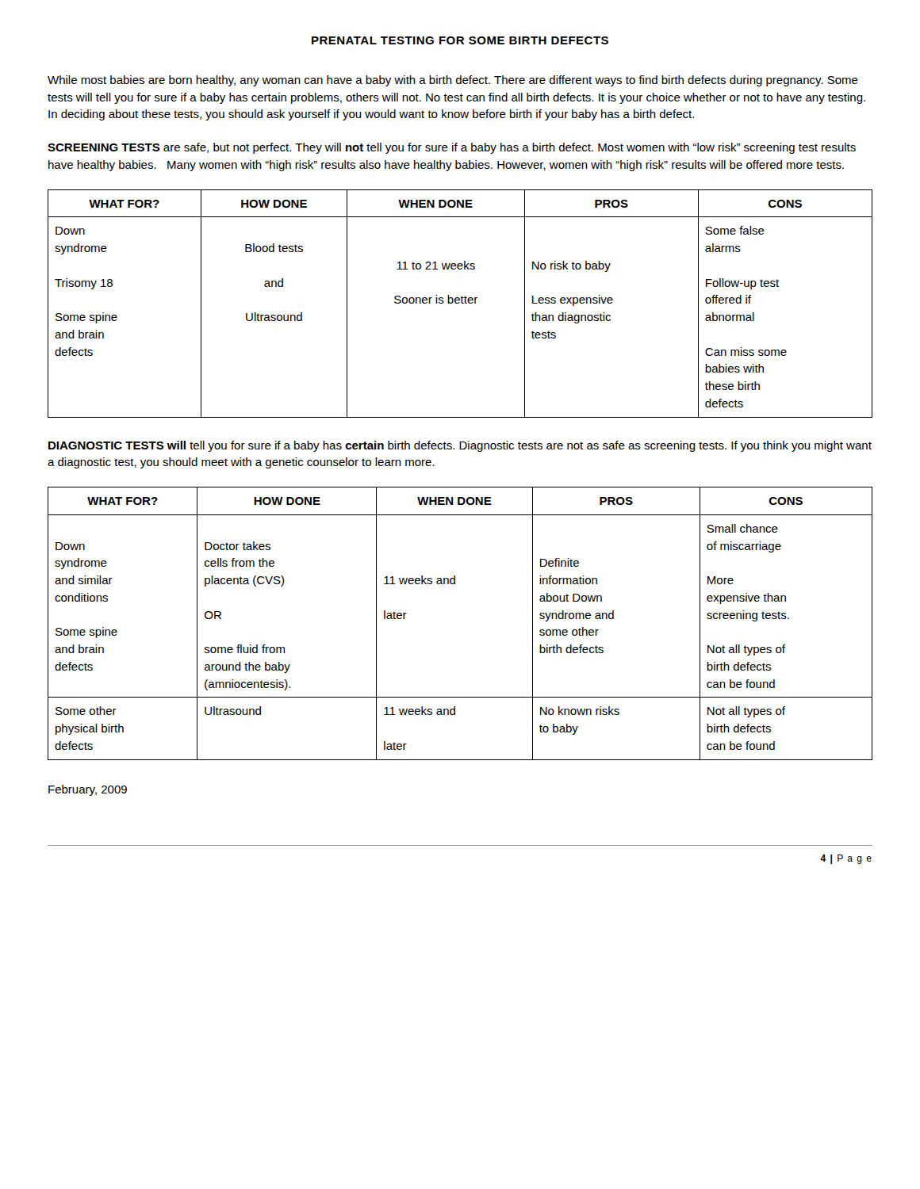PRENATAL TESTING FOR SOME BIRTH DEFECTS
While most babies are born healthy, any woman can have a baby with a birth defect. There are different ways to find birth defects during pregnancy. Some tests will tell you for sure if a baby has certain problems, others will not. No test can find all birth defects. It is your choice whether or not to have any testing. In deciding about these tests, you should ask yourself if you would want to know before birth if your baby has a birth defect.
SCREENING TESTS are safe, but not perfect. They will not tell you for sure if a baby has a birth defect. Most women with “low risk” screening test results have healthy babies. Many women with “high risk” results also have healthy babies. However, women with “high risk” results will be offered more tests.
| WHAT FOR? | HOW DONE | WHEN DONE | PROS | CONS |
| --- | --- | --- | --- | --- |
| Down syndrome Trisomy 18 Some spine and brain defects | Blood tests and Ultrasound | 11 to 21 weeks Sooner is better | No risk to baby Less expensive than diagnostic tests | Some false alarms Follow-up test offered if abnormal Can miss some babies with these birth defects |
DIAGNOSTIC TESTS will tell you for sure if a baby has certain birth defects. Diagnostic tests are not as safe as screening tests. If you think you might want a diagnostic test, you should meet with a genetic counselor to learn more.
| WHAT FOR? | HOW DONE | WHEN DONE | PROS | CONS |
| --- | --- | --- | --- | --- |
| Down syndrome and similar conditions Some spine and brain defects | Doctor takes cells from the placenta (CVS) OR some fluid from around the baby (amniocentesis). | 11 weeks and later | Definite information about Down syndrome and some other birth defects | Small chance of miscarriage More expensive than screening tests. Not all types of birth defects can be found |
| Some other physical birth defects | Ultrasound | 11 weeks and later | No known risks to baby | Not all types of birth defects can be found |
February, 2009
4 | P a g e